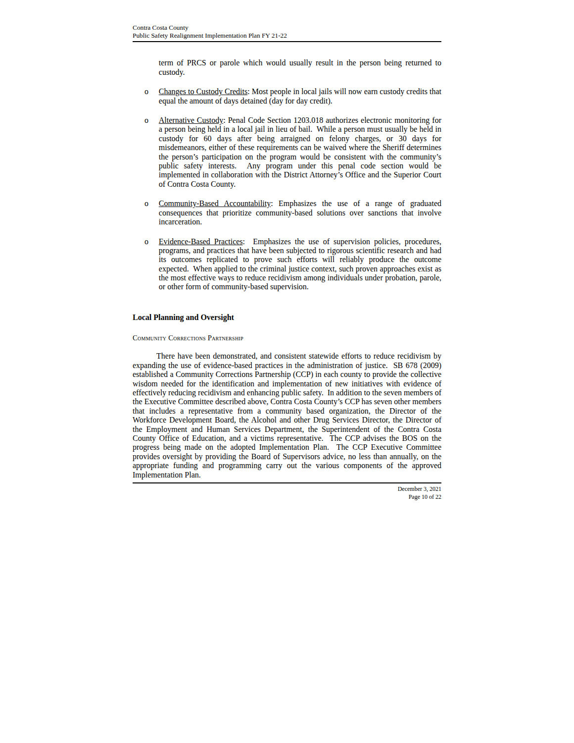Contra Costa County
Public Safety Realignment Implementation Plan FY 21-22
term of PRCS or parole which would usually result in the person being returned to custody.
Changes to Custody Credits: Most people in local jails will now earn custody credits that equal the amount of days detained (day for day credit).
Alternative Custody: Penal Code Section 1203.018 authorizes electronic monitoring for a person being held in a local jail in lieu of bail. While a person must usually be held in custody for 60 days after being arraigned on felony charges, or 30 days for misdemeanors, either of these requirements can be waived where the Sheriff determines the person’s participation on the program would be consistent with the community’s public safety interests. Any program under this penal code section would be implemented in collaboration with the District Attorney’s Office and the Superior Court of Contra Costa County.
Community-Based Accountability: Emphasizes the use of a range of graduated consequences that prioritize community-based solutions over sanctions that involve incarceration.
Evidence-Based Practices: Emphasizes the use of supervision policies, procedures, programs, and practices that have been subjected to rigorous scientific research and had its outcomes replicated to prove such efforts will reliably produce the outcome expected. When applied to the criminal justice context, such proven approaches exist as the most effective ways to reduce recidivism among individuals under probation, parole, or other form of community-based supervision.
Local Planning and Oversight
Community Corrections Partnership
There have been demonstrated, and consistent statewide efforts to reduce recidivism by expanding the use of evidence-based practices in the administration of justice. SB 678 (2009) established a Community Corrections Partnership (CCP) in each county to provide the collective wisdom needed for the identification and implementation of new initiatives with evidence of effectively reducing recidivism and enhancing public safety. In addition to the seven members of the Executive Committee described above, Contra Costa County’s CCP has seven other members that includes a representative from a community based organization, the Director of the Workforce Development Board, the Alcohol and other Drug Services Director, the Director of the Employment and Human Services Department, the Superintendent of the Contra Costa County Office of Education, and a victims representative. The CCP advises the BOS on the progress being made on the adopted Implementation Plan. The CCP Executive Committee provides oversight by providing the Board of Supervisors advice, no less than annually, on the appropriate funding and programming carry out the various components of the approved Implementation Plan.
December 3, 2021
Page 10 of 22